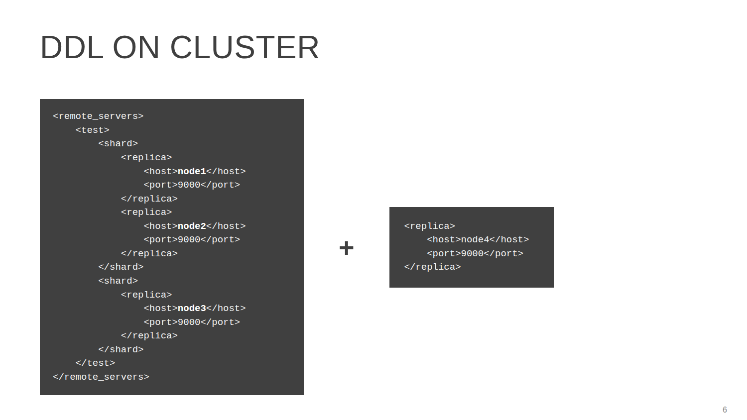DDL ON CLUSTER
<remote_servers>
    <test>
        <shard>
            <replica>
                <host>node1</host>
                <port>9000</port>
            </replica>
            <replica>
                <host>node2</host>
                <port>9000</port>
            </replica>
        </shard>
        <shard>
            <replica>
                <host>node3</host>
                <port>9000</port>
            </replica>
        </shard>
    </test>
</remote_servers>
+
<replica>
    <host>node4</host>
    <port>9000</port>
</replica>
6